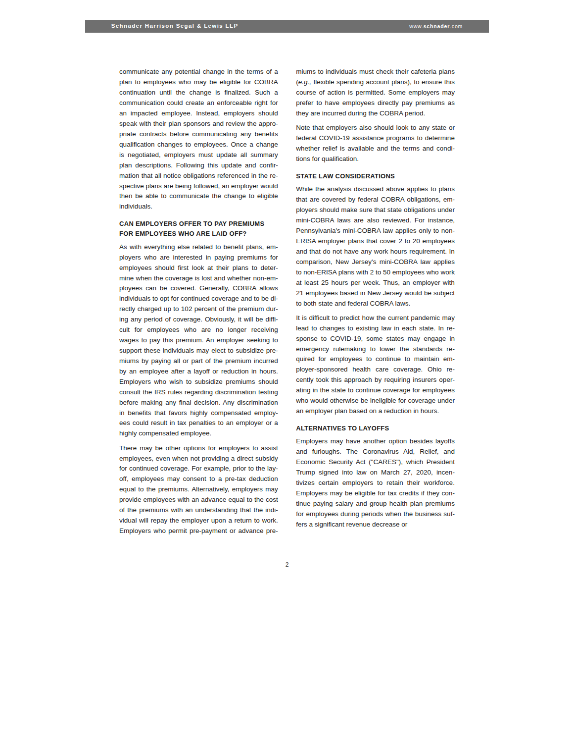Schnader Harrison Segal & Lewis LLP
www.schnader.com
communicate any potential change in the terms of a plan to employees who may be eligible for COBRA continuation until the change is finalized. Such a communication could create an enforceable right for an impacted employee. Instead, employers should speak with their plan sponsors and review the appropriate contracts before communicating any benefits qualification changes to employees. Once a change is negotiated, employers must update all summary plan descriptions. Following this update and confirmation that all notice obligations referenced in the respective plans are being followed, an employer would then be able to communicate the change to eligible individuals.
Can employers offer to pay premiums for employees who are laid off?
As with everything else related to benefit plans, employers who are interested in paying premiums for employees should first look at their plans to determine when the coverage is lost and whether non-employees can be covered. Generally, COBRA allows individuals to opt for continued coverage and to be directly charged up to 102 percent of the premium during any period of coverage. Obviously, it will be difficult for employees who are no longer receiving wages to pay this premium. An employer seeking to support these individuals may elect to subsidize premiums by paying all or part of the premium incurred by an employee after a layoff or reduction in hours. Employers who wish to subsidize premiums should consult the IRS rules regarding discrimination testing before making any final decision. Any discrimination in benefits that favors highly compensated employees could result in tax penalties to an employer or a highly compensated employee.
There may be other options for employers to assist employees, even when not providing a direct subsidy for continued coverage. For example, prior to the layoff, employees may consent to a pre-tax deduction equal to the premiums. Alternatively, employers may provide employees with an advance equal to the cost of the premiums with an understanding that the individual will repay the employer upon a return to work. Employers who permit pre-payment or advance premiums to individuals must check their cafeteria plans (e.g., flexible spending account plans), to ensure this course of action is permitted. Some employers may prefer to have employees directly pay premiums as they are incurred during the COBRA period.
Note that employers also should look to any state or federal COVID-19 assistance programs to determine whether relief is available and the terms and conditions for qualification.
State law considerations
While the analysis discussed above applies to plans that are covered by federal COBRA obligations, employers should make sure that state obligations under mini-COBRA laws are also reviewed. For instance, Pennsylvania's mini-COBRA law applies only to non-ERISA employer plans that cover 2 to 20 employees and that do not have any work hours requirement. In comparison, New Jersey's mini-COBRA law applies to non-ERISA plans with 2 to 50 employees who work at least 25 hours per week. Thus, an employer with 21 employees based in New Jersey would be subject to both state and federal COBRA laws.
It is difficult to predict how the current pandemic may lead to changes to existing law in each state. In response to COVID-19, some states may engage in emergency rulemaking to lower the standards required for employees to continue to maintain employer-sponsored health care coverage. Ohio recently took this approach by requiring insurers operating in the state to continue coverage for employees who would otherwise be ineligible for coverage under an employer plan based on a reduction in hours.
Alternatives to layoffs
Employers may have another option besides layoffs and furloughs. The Coronavirus Aid, Relief, and Economic Security Act ("CARES"), which President Trump signed into law on March 27, 2020, incentivizes certain employers to retain their workforce. Employers may be eligible for tax credits if they continue paying salary and group health plan premiums for employees during periods when the business suffers a significant revenue decrease or
2